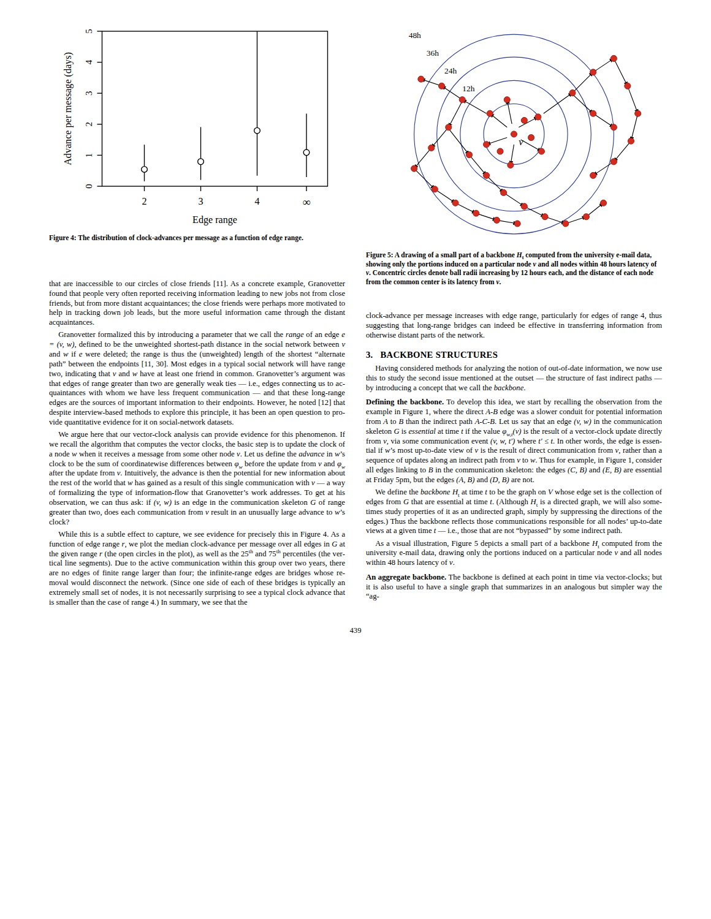0 1 2 3 4 5 Advance per message (days) 2 3 4 ∞ Edge range
Figure 4: The distribution of clock-advances per message as a function of edge range.
that are inaccessible to our circles of close friends [11]. As a concrete example, Granovetter found that people very often reported receiving information leading to new jobs not from close friends, but from more distant acquaintances; the close friends were perhaps more motivated to help in tracking down job leads, but the more useful information came through the distant acquaintances.
Granovetter formalized this by introducing a parameter that we call the range of an edge e = (v, w), defined to be the unweighted shortest-path distance in the social network between v and w if e were deleted; the range is thus the (unweighted) length of the shortest “alternate path” between the endpoints [11, 30]. Most edges in a typical social network will have range two, indicating that v and w have at least one friend in common. Granovetter’s argument was that edges of range greater than two are generally weak ties — i.e., edges connecting us to acquaintances with whom we have less frequent communication — and that these long-range edges are the sources of important information to their endpoints. However, he noted [12] that despite interview-based methods to explore this principle, it has been an open question to provide quantitative evidence for it on social-network datasets.
We argue here that our vector-clock analysis can provide evidence for this phenomenon. If we recall the algorithm that computes the vector clocks, the basic step is to update the clock of a node w when it receives a message from some other node v. Let us define the advance in w’s clock to be the sum of coordinatewise differences between φw before the update from v and φw after the update from v. Intuitively, the advance is then the potential for new information about the rest of the world that w has gained as a result of this single communication with v — a way of formalizing the type of information-flow that Granovetter’s work addresses. To get at his observation, we can thus ask: if (v, w) is an edge in the communication skeleton G of range greater than two, does each communication from v result in an unusually large advance to w’s clock?
While this is a subtle effect to capture, we see evidence for precisely this in Figure 4. As a function of edge range r, we plot the median clock-advance per message over all edges in G at the given range r (the open circles in the plot), as well as the 25th and 75th percentiles (the vertical line segments). Due to the active communication within this group over two years, there are no edges of finite range larger than four; the infinite-range edges are bridges whose removal would disconnect the network. (Since one side of each of these bridges is typically an extremely small set of nodes, it is not necessarily surprising to see a typical clock advance that is smaller than the case of range 4.) In summary, we see that the
48h 36h 24h 12h v
Figure 5: A drawing of a small part of a backbone Ht computed from the university e-mail data, showing only the portions induced on a particular node v and all nodes within 48 hours latency of v. Concentric circles denote ball radii increasing by 12 hours each, and the distance of each node from the common center is its latency from v.
clock-advance per message increases with edge range, particularly for edges of range 4, thus suggesting that long-range bridges can indeed be effective in transferring information from otherwise distant parts of the network.
3. BACKBONE STRUCTURES
Having considered methods for analyzing the notion of out-of-date information, we now use this to study the second issue mentioned at the outset — the structure of fast indirect paths — by introducing a concept that we call the backbone.
Defining the backbone. To develop this idea, we start by recalling the observation from the example in Figure 1, where the direct A-B edge was a slower conduit for potential information from A to B than the indirect path A-C-B. Let us say that an edge (v, w) in the communication skeleton G is essential at time t if the value φw,t(v) is the result of a vector-clock update directly from v, via some communication event (v, w, t′) where t′ ≤ t. In other words, the edge is essential if w’s most up-to-date view of v is the result of direct communication from v, rather than a sequence of updates along an indirect path from v to w. Thus for example, in Figure 1, consider all edges linking to B in the communication skeleton: the edges (C, B) and (E, B) are essential at Friday 5pm, but the edges (A, B) and (D, B) are not.
We define the backbone Ht at time t to be the graph on V whose edge set is the collection of edges from G that are essential at time t. (Although Ht is a directed graph, we will also sometimes study properties of it as an undirected graph, simply by suppressing the directions of the edges.) Thus the backbone reflects those communications responsible for all nodes’ up-to-date views at a given time t — i.e., those that are not “bypassed” by some indirect path.
As a visual illustration, Figure 5 depicts a small part of a backbone Ht computed from the university e-mail data, drawing only the portions induced on a particular node v and all nodes within 48 hours latency of v.
An aggregate backbone. The backbone is defined at each point in time via vector-clocks; but it is also useful to have a single graph that summarizes in an analogous but simpler way the “ag-
439